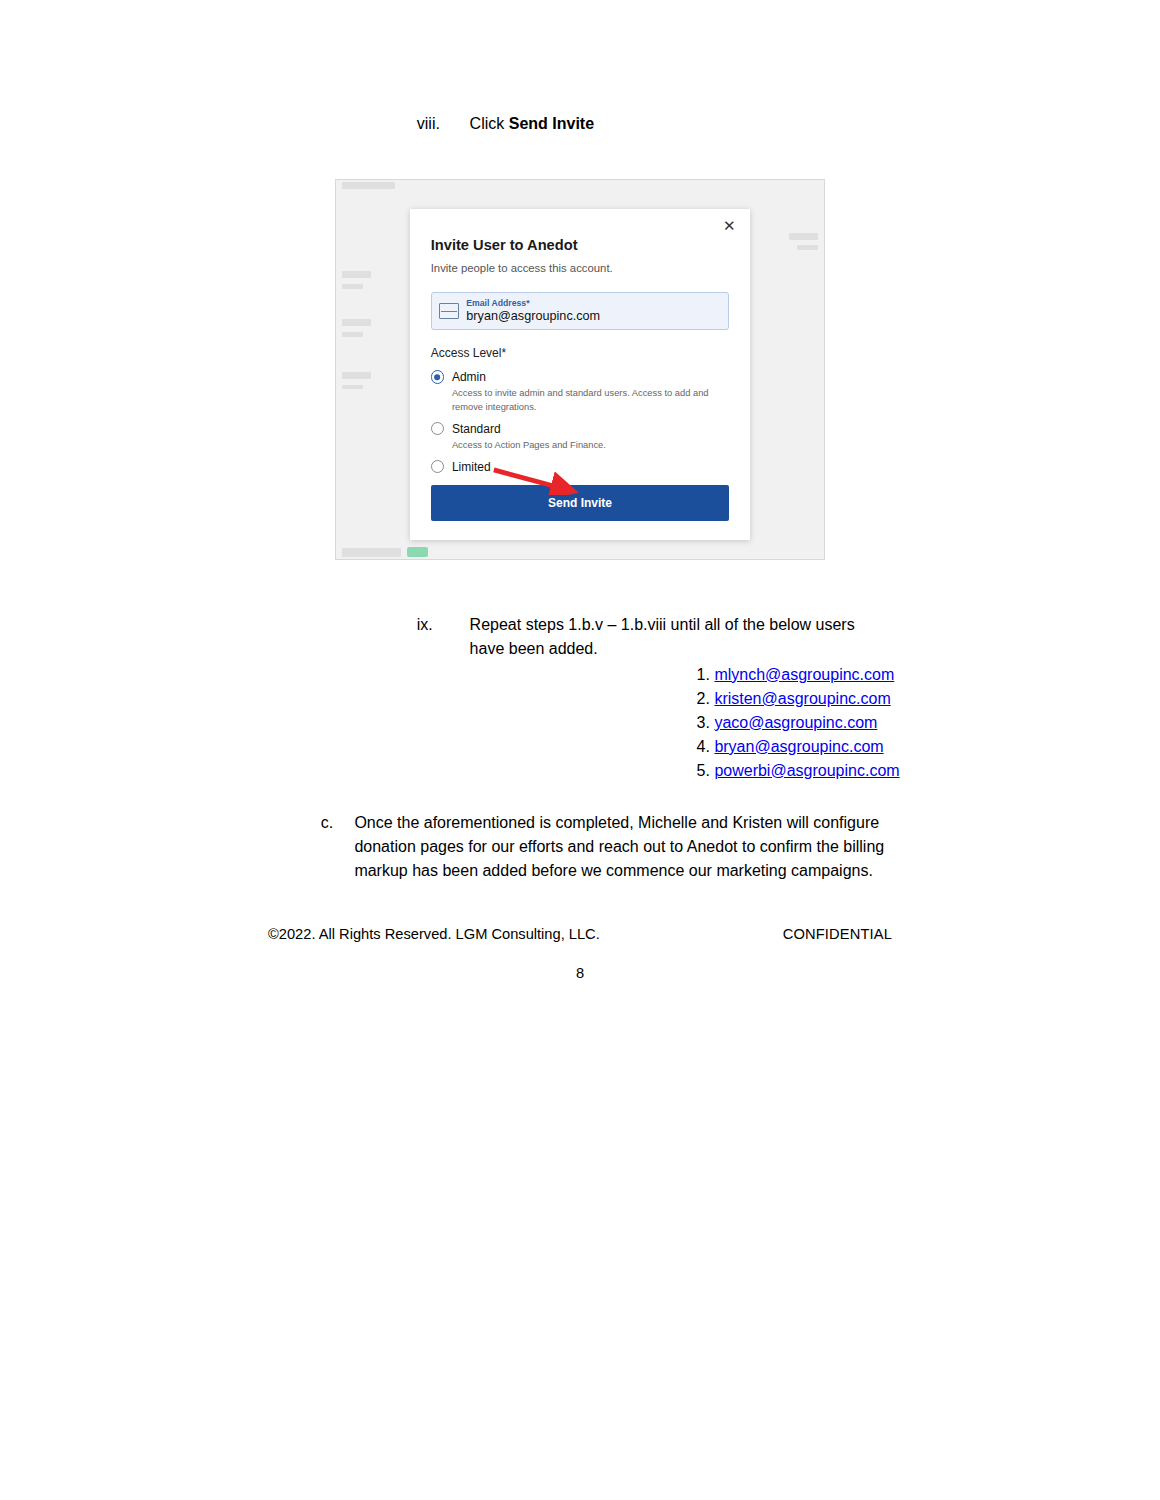viii. Click Send Invite
✕
Invite User to Anedot
Invite people to access this account.
Email Address* bryan@asgroupinc.com
Access Level*
Admin
Access to invite admin and standard users. Access to add and remove integrations.
Standard
Access to Action Pages and Finance.
Limited
Send Invite
ix. Repeat steps 1.b.v – 1.b.viii until all of the below users have been added.
mlynch@asgroupinc.com
kristen@asgroupinc.com
yaco@asgroupinc.com
bryan@asgroupinc.com
powerbi@asgroupinc.com
c. Once the aforementioned is completed, Michelle and Kristen will configure donation pages for our efforts and reach out to Anedot to confirm the billing markup has been added before we commence our marketing campaigns.
©2022. All Rights Reserved. LGM Consulting, LLC.
CONFIDENTIAL
8